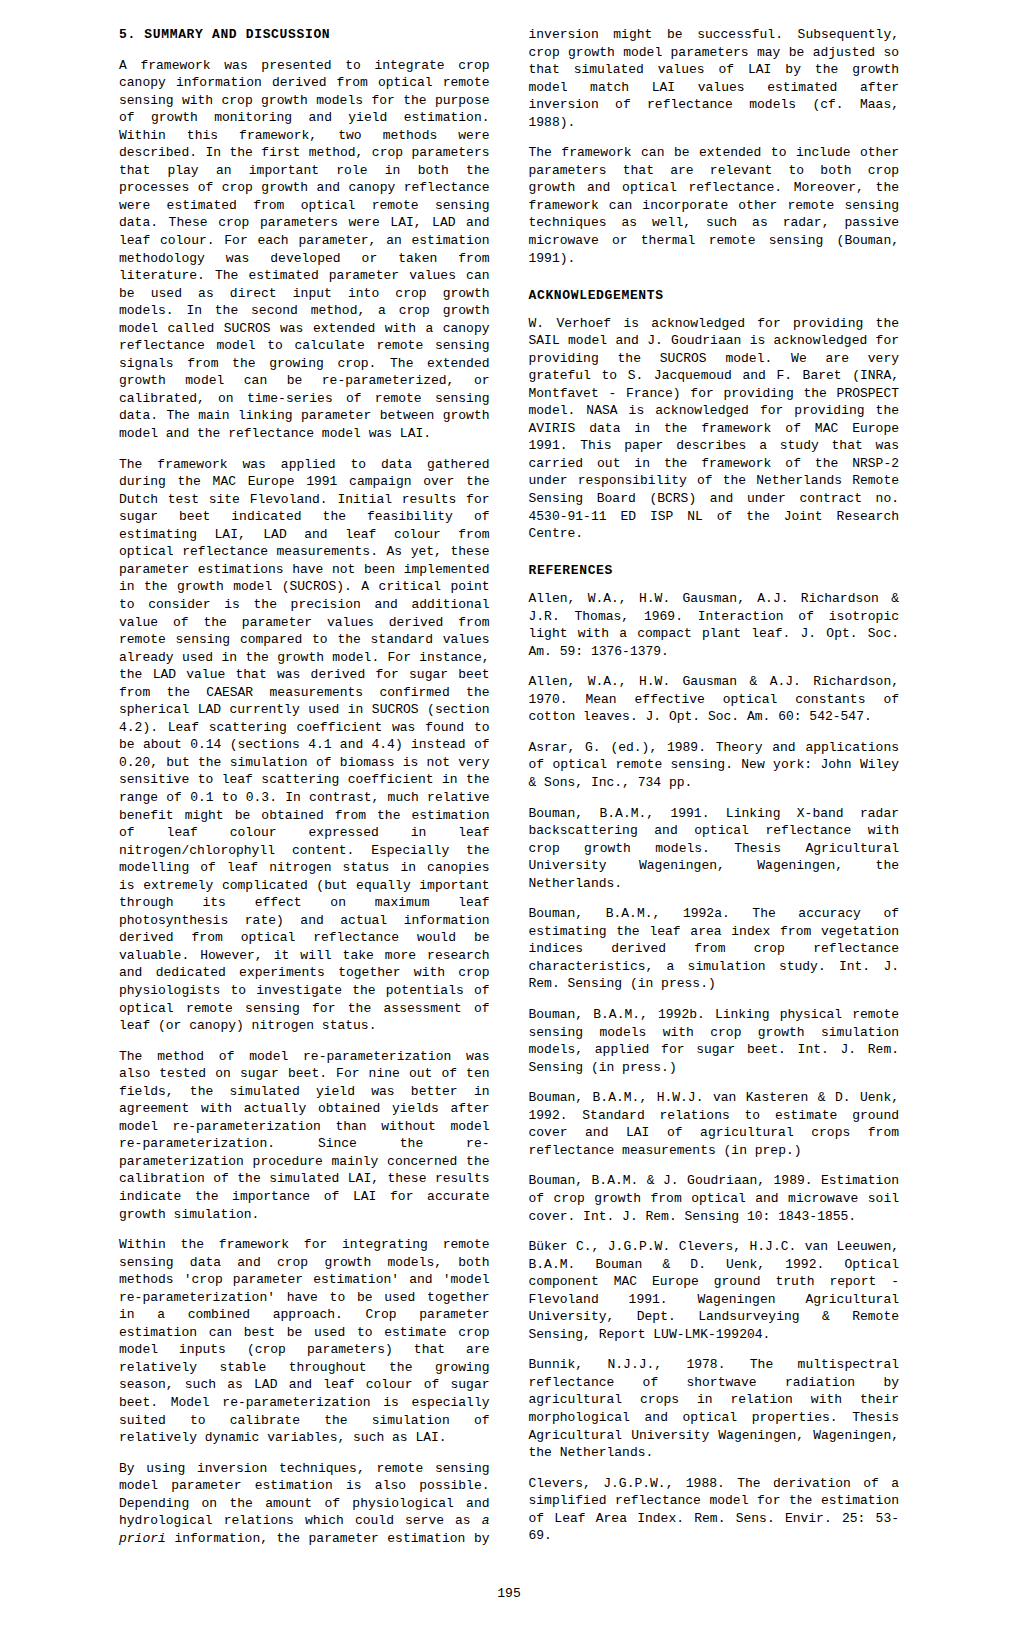5. Summary and Discussion
A framework was presented to integrate crop canopy information derived from optical remote sensing with crop growth models for the purpose of growth monitoring and yield estimation. Within this framework, two methods were described. In the first method, crop parameters that play an important role in both the processes of crop growth and canopy reflectance were estimated from optical remote sensing data. These crop parameters were LAI, LAD and leaf colour. For each parameter, an estimation methodology was developed or taken from literature. The estimated parameter values can be used as direct input into crop growth models. In the second method, a crop growth model called SUCROS was extended with a canopy reflectance model to calculate remote sensing signals from the growing crop. The extended growth model can be re-parameterized, or calibrated, on time-series of remote sensing data. The main linking parameter between growth model and the reflectance model was LAI.
The framework was applied to data gathered during the MAC Europe 1991 campaign over the Dutch test site Flevoland. Initial results for sugar beet indicated the feasibility of estimating LAI, LAD and leaf colour from optical reflectance measurements. As yet, these parameter estimations have not been implemented in the growth model (SUCROS). A critical point to consider is the precision and additional value of the parameter values derived from remote sensing compared to the standard values already used in the growth model. For instance, the LAD value that was derived for sugar beet from the CAESAR measurements confirmed the spherical LAD currently used in SUCROS (section 4.2). Leaf scattering coefficient was found to be about 0.14 (sections 4.1 and 4.4) instead of 0.20, but the simulation of biomass is not very sensitive to leaf scattering coefficient in the range of 0.1 to 0.3. In contrast, much relative benefit might be obtained from the estimation of leaf colour expressed in leaf nitrogen/chlorophyll content. Especially the modelling of leaf nitrogen status in canopies is extremely complicated (but equally important through its effect on maximum leaf photosynthesis rate) and actual information derived from optical reflectance would be valuable. However, it will take more research and dedicated experiments together with crop physiologists to investigate the potentials of optical remote sensing for the assessment of leaf (or canopy) nitrogen status.
The method of model re-parameterization was also tested on sugar beet. For nine out of ten fields, the simulated yield was better in agreement with actually obtained yields after model re-parameterization than without model re-parameterization. Since the re-parameterization procedure mainly concerned the calibration of the simulated LAI, these results indicate the importance of LAI for accurate growth simulation.
Within the framework for integrating remote sensing data and crop growth models, both methods 'crop parameter estimation' and 'model re-parameterization' have to be used together in a combined approach. Crop parameter estimation can best be used to estimate crop model inputs (crop parameters) that are relatively stable throughout the growing season, such as LAD and leaf colour of sugar beet. Model re-parameterization is especially suited to calibrate the simulation of relatively dynamic variables, such as LAI.
By using inversion techniques, remote sensing model parameter estimation is also possible. Depending on the amount of physiological and hydrological relations which could serve as a priori information, the parameter estimation by inversion might be successful. Subsequently, crop growth model parameters may be adjusted so that simulated values of LAI by the growth model match LAI values estimated after inversion of reflectance models (cf. Maas, 1988).
The framework can be extended to include other parameters that are relevant to both crop growth and optical reflectance. Moreover, the framework can incorporate other remote sensing techniques as well, such as radar, passive microwave or thermal remote sensing (Bouman, 1991).
Acknowledgements
W. Verhoef is acknowledged for providing the SAIL model and J. Goudriaan is acknowledged for providing the SUCROS model. We are very grateful to S. Jacquemoud and F. Baret (INRA, Montfavet - France) for providing the PROSPECT model. NASA is acknowledged for providing the AVIRIS data in the framework of MAC Europe 1991. This paper describes a study that was carried out in the framework of the NRSP-2 under responsibility of the Netherlands Remote Sensing Board (BCRS) and under contract no. 4530-91-11 ED ISP NL of the Joint Research Centre.
References
Allen, W.A., H.W. Gausman, A.J. Richardson & J.R. Thomas, 1969. Interaction of isotropic light with a compact plant leaf. J. Opt. Soc. Am. 59: 1376-1379.
Allen, W.A., H.W. Gausman & A.J. Richardson, 1970. Mean effective optical constants of cotton leaves. J. Opt. Soc. Am. 60: 542-547.
Asrar, G. (ed.), 1989. Theory and applications of optical remote sensing. New york: John Wiley & Sons, Inc., 734 pp.
Bouman, B.A.M., 1991. Linking X-band radar backscattering and optical reflectance with crop growth models. Thesis Agricultural University Wageningen, Wageningen, the Netherlands.
Bouman, B.A.M., 1992a. The accuracy of estimating the leaf area index from vegetation indices derived from crop reflectance characteristics, a simulation study. Int. J. Rem. Sensing (in press.)
Bouman, B.A.M., 1992b. Linking physical remote sensing models with crop growth simulation models, applied for sugar beet. Int. J. Rem. Sensing (in press.)
Bouman, B.A.M., H.W.J. van Kasteren & D. Uenk, 1992. Standard relations to estimate ground cover and LAI of agricultural crops from reflectance measurements (in prep.)
Bouman, B.A.M. & J. Goudriaan, 1989. Estimation of crop growth from optical and microwave soil cover. Int. J. Rem. Sensing 10: 1843-1855.
Büker C., J.G.P.W. Clevers, H.J.C. van Leeuwen, B.A.M. Bouman & D. Uenk, 1992. Optical component MAC Europe ground truth report - Flevoland 1991. Wageningen Agricultural University, Dept. Landsurveying & Remote Sensing, Report LUW-LMK-199204.
Bunnik, N.J.J., 1978. The multispectral reflectance of shortwave radiation by agricultural crops in relation with their morphological and optical properties. Thesis Agricultural University Wageningen, Wageningen, the Netherlands.
Clevers, J.G.P.W., 1988. The derivation of a simplified reflectance model for the estimation of Leaf Area Index. Rem. Sens. Envir. 25: 53-69.
195